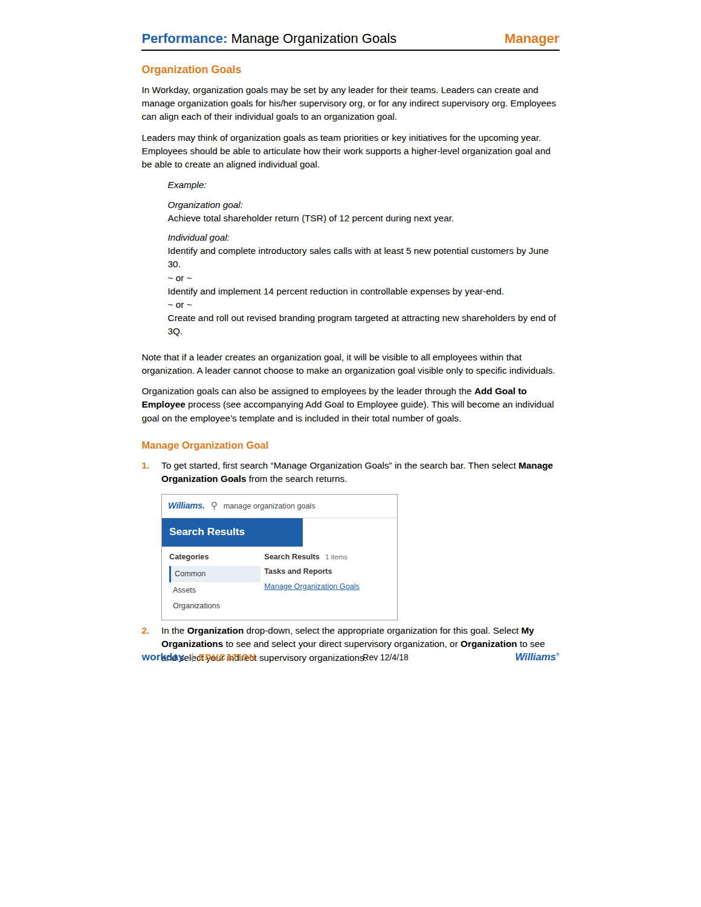Performance: Manage Organization Goals
Manager
Organization Goals
In Workday, organization goals may be set by any leader for their teams. Leaders can create and manage organization goals for his/her supervisory org, or for any indirect supervisory org. Employees can align each of their individual goals to an organization goal.
Leaders may think of organization goals as team priorities or key initiatives for the upcoming year. Employees should be able to articulate how their work supports a higher-level organization goal and be able to create an aligned individual goal.
Example:
Organization goal: Achieve total shareholder return (TSR) of 12 percent during next year.
Individual goal: Identify and complete introductory sales calls with at least 5 new potential customers by June 30. ~ or ~ Identify and implement 14 percent reduction in controllable expenses by year-end. ~ or ~ Create and roll out revised branding program targeted at attracting new shareholders by end of 3Q.
Note that if a leader creates an organization goal, it will be visible to all employees within that organization. A leader cannot choose to make an organization goal visible only to specific individuals.
Organization goals can also be assigned to employees by the leader through the Add Goal to Employee process (see accompanying Add Goal to Employee guide). This will become an individual goal on the employee’s template and is included in their total number of goals.
Manage Organization Goal
To get started, first search “Manage Organization Goals” in the search bar. Then select Manage Organization Goals from the search returns.
Williams ⚲ manage organization goals
Search Results
Categories
Common
Assets
Organizations
Search Results 1 items
Tasks and Reports
Manage Organization Goals
In the Organization drop-down, select the appropriate organization for this goal. Select My Organizations to see and select your direct supervisory organization, or Organization to see and select your indirect supervisory organizations.
workday. | EDUCATION
Rev 12/4/18
Williams®